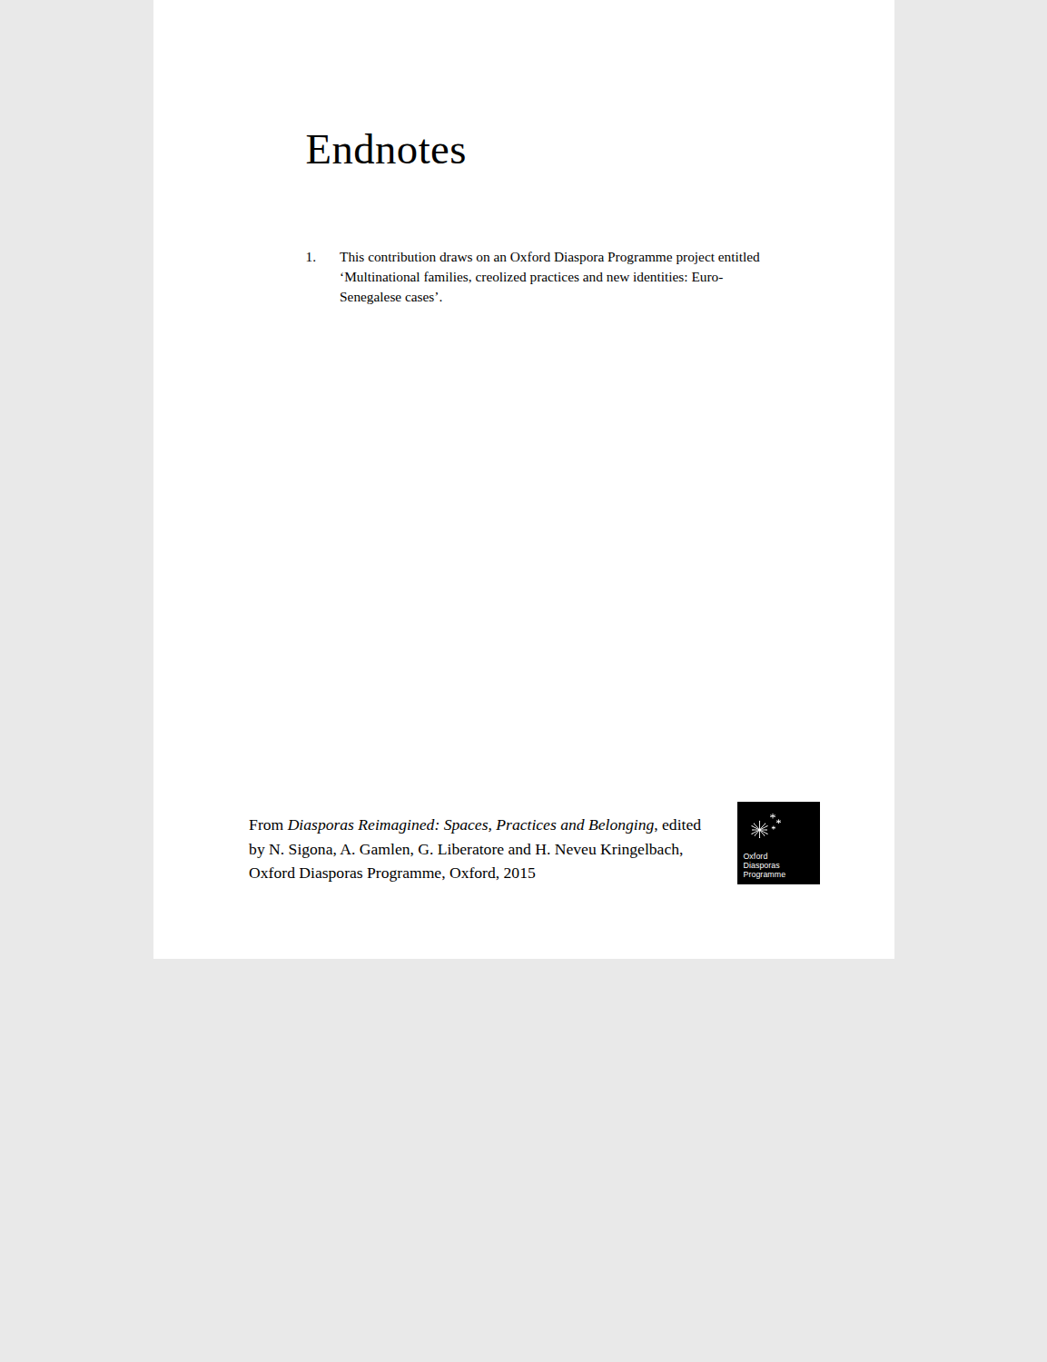Endnotes
1. This contribution draws on an Oxford Diaspora Programme project entitled ‘Multinational families, creolized practices and new identities: Euro-Senegalese cases’.
From Diasporas Reimagined: Spaces, Practices and Belonging, edited by N. Sigona, A. Gamlen, G. Liberatore and H. Neveu Kringelbach, Oxford Diasporas Programme, Oxford, 2015
Oxford
Diasporas
Programme